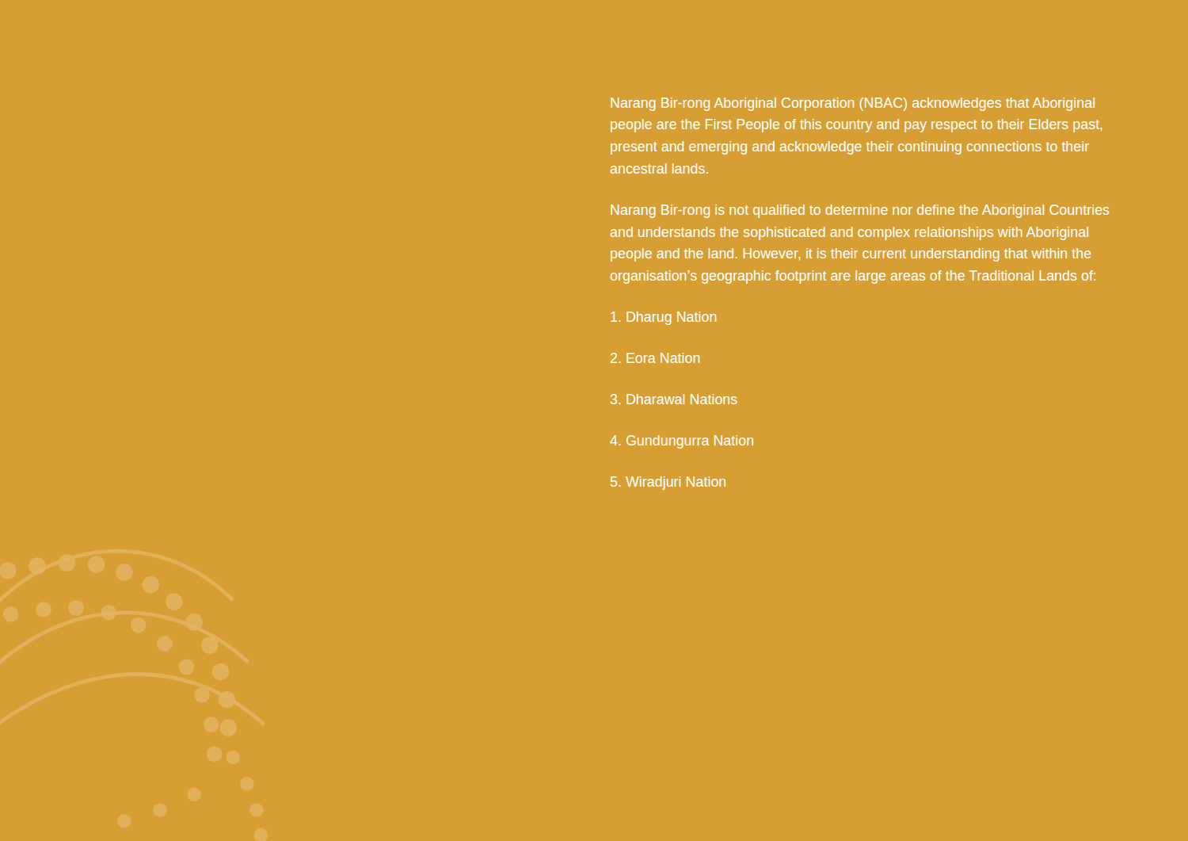Narang Bir-rong Aboriginal Corporation (NBAC) acknowledges that Aboriginal people are the First People of this country and pay respect to their Elders past, present and emerging and acknowledge their continuing connections to their ancestral lands.
Narang Bir-rong is not qualified to determine nor define the Aboriginal Countries and understands the sophisticated and complex relationships with Aboriginal people and the land. However, it is their current understanding that within the organisation’s geographic footprint are large areas of the Traditional Lands of:
Dharug Nation
Eora Nation
Dharawal Nations
Gundungurra Nation
Wiradjuri Nation